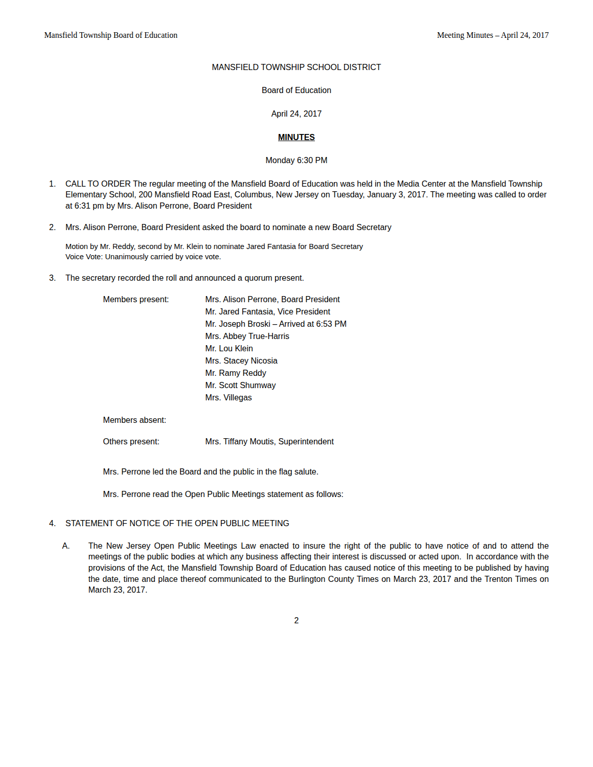Mansfield Township Board of Education Meeting Minutes – April 24, 2017
MANSFIELD TOWNSHIP SCHOOL DISTRICT
Board of Education
April 24, 2017
MINUTES
Monday 6:30 PM
CALL TO ORDER The regular meeting of the Mansfield Board of Education was held in the Media Center at the Mansfield Township Elementary School, 200 Mansfield Road East, Columbus, New Jersey on Tuesday, January 3, 2017. The meeting was called to order at 6:31 pm by Mrs. Alison Perrone, Board President
Mrs. Alison Perrone, Board President asked the board to nominate a new Board Secretary
Motion by Mr. Reddy, second by Mr. Klein to nominate Jared Fantasia for Board Secretary Voice Vote: Unanimously carried by voice vote.
The secretary recorded the roll and announced a quorum present.
Members present:
Mrs. Alison Perrone, Board President
Mr. Jared Fantasia, Vice President
Mr. Joseph Broski – Arrived at 6:53 PM
Mrs. Abbey True-Harris
Mr. Lou Klein
Mrs. Stacey Nicosia
Mr. Ramy Reddy
Mr. Scott Shumway
Mrs. Villegas
Members absent:
Others present:
Mrs. Tiffany Moutis, Superintendent
Mrs. Perrone led the Board and the public in the flag salute.
Mrs. Perrone read the Open Public Meetings statement as follows:
4.
STATEMENT OF NOTICE OF THE OPEN PUBLIC MEETING
A.
The New Jersey Open Public Meetings Law enacted to insure the right of the public to have notice of and to attend the meetings of the public bodies at which any business affecting their interest is discussed or acted upon. In accordance with the provisions of the Act, the Mansfield Township Board of Education has caused notice of this meeting to be published by having the date, time and place thereof communicated to the Burlington County Times on March 23, 2017 and the Trenton Times on March 23, 2017.
2